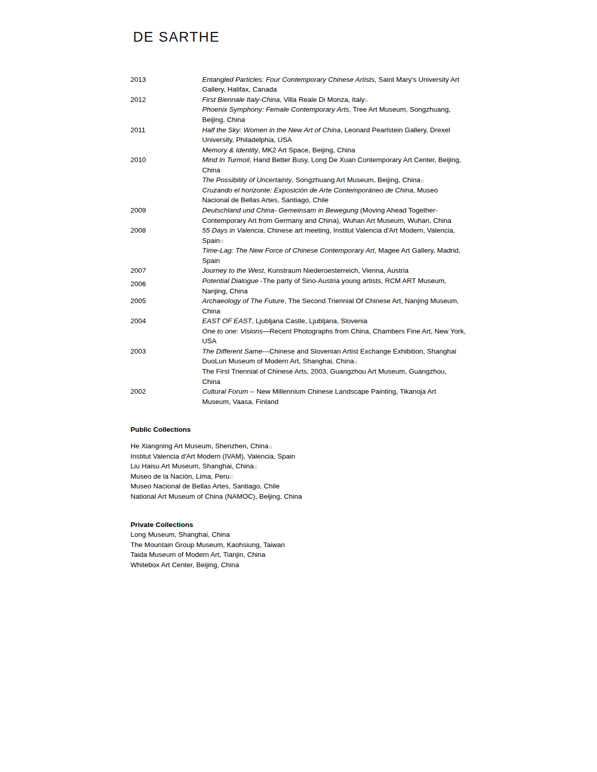DE SARTHE
| 2013 | Entangled Particles: Four Contemporary Chinese Artists , Saint Mary’s University Art Gallery, Halifax, Canada |
| 2012 | First Biennale Italy-China , Villa Reale Di Monza, Italy Phoenix Symphony: Female Contemporary Arts , Tree Art Museum, Songzhuang, Beijing, China |
| 2011 | Half the Sky: Women in the New Art of China , Leonard Pearlstein Gallery, Drexel University, Philadelphia, USA Memory & Identity , MK2 Art Space, Beijing, China |
| 2010 | Mind In Turmoil , Hand Better Busy, Long De Xuan Contemporary Art Center, Beijing, China The Possibility of Uncertainty , Songzhuang Art Museum, Beijing, China Cruzando el horizonte: Exposición de Arte Contemporáneo de China , Museo Nacional de Bellas Artes, Santiago, Chile |
| 2009 | Deutschland und China- Gemeinsam in Bewegung (Moving Ahead Together-Contemporary Art from Germany and China), Wuhan Art Museum, Wuhan, China |
| 2008 | 55 Days in Valencia , Chinese art meeting, Institut Valencia d'Art Modern, Valencia, Spain Time-Lag: The New Force of Chinese Contemporary Art , Magee Art Gallery, Madrid, Spain |
| 2007 | Journey to the West , Kunstraum Niederoesterreich, Vienna, Austria |
| 2006 | Potential Dialogue -The party of Sino-Austria young artists, RCM ART Museum, Nanjing, China |
| 2005 | Archaeology of The Future , The Second Triennial Of Chinese Art, Nanjing Museum, China |
| 2004 | EAST OF EAST , Ljubljana Castle, Ljubljana, Slovenia One to one: Visions —Recent Photographs from China, Chambers Fine Art, New York, USA |
| 2003 | The Different Same ---Chinese and Slovenian Artist Exchange Exhibition, Shanghai DuoLun Museum of Modern Art, Shanghai, China The First Triennial of Chinese Arts, 2003, Guangzhou Art Museum, Guangzhou, China |
| 2002 | Cultural Forum -- New Millennium Chinese Landscape Painting, Tikanoja Art Museum, Vaasa, Finland |
Public Collections
He Xiangning Art Museum, Shenzhen, China
Institut Valencia d'Art Modern (IVAM), Valencia, Spain
Liu Haisu Art Museum, Shanghai, China
Museo de la Nación, Lima, Peru
Museo Nacional de Bellas Artes, Santiago, Chile
National Art Museum of China (NAMOC), Beijing, China
Private Collections
Long Museum, Shanghai, China
The Mountain Group Museum, Kaohsiung, Taiwan
Taida Museum of Modern Art, Tianjin, China
Whitebox Art Center, Beijing, China